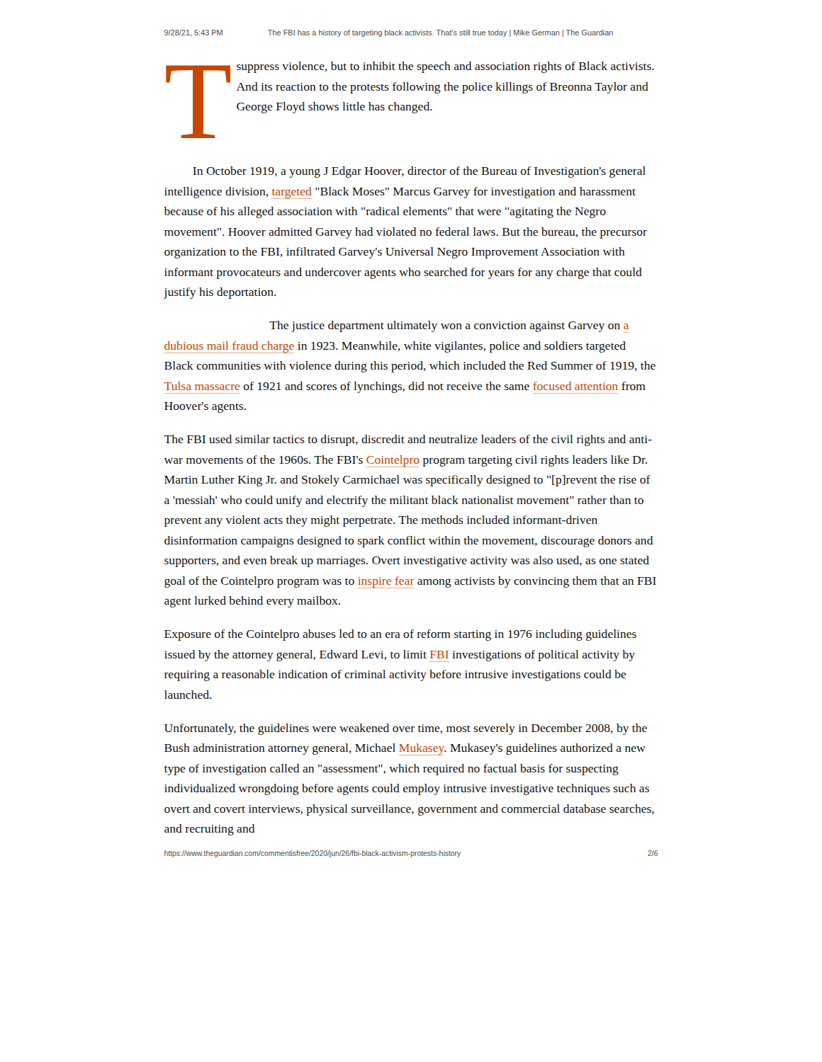9/28/21, 5:43 PM The FBI has a history of targeting black activists. That's still true today | Mike German | The Guardian
Tsuppress violence, but to inhibit the speech and association rights of Black activists. And its reaction to the protests following the police killings of Breonna Taylor and George Floyd shows little has changed.
In October 1919, a young J Edgar Hoover, director of the Bureau of Investigation's general intelligence division, targeted "Black Moses" Marcus Garvey for investigation and harassment because of his alleged association with "radical elements" that were "agitating the Negro movement". Hoover admitted Garvey had violated no federal laws. But the bureau, the precursor organization to the FBI, infiltrated Garvey's Universal Negro Improvement Association with informant provocateurs and undercover agents who searched for years for any charge that could justify his deportation.
The justice department ultimately won a conviction against Garvey on a dubious mail fraud charge in 1923. Meanwhile, white vigilantes, police and soldiers targeted Black communities with violence during this period, which included the Red Summer of 1919, the Tulsa massacre of 1921 and scores of lynchings, did not receive the same focused attention from Hoover's agents.
The FBI used similar tactics to disrupt, discredit and neutralize leaders of the civil rights and anti-war movements of the 1960s. The FBI's Cointelpro program targeting civil rights leaders like Dr. Martin Luther King Jr. and Stokely Carmichael was specifically designed to "[p]revent the rise of a 'messiah' who could unify and electrify the militant black nationalist movement" rather than to prevent any violent acts they might perpetrate. The methods included informant-driven disinformation campaigns designed to spark conflict within the movement, discourage donors and supporters, and even break up marriages. Overt investigative activity was also used, as one stated goal of the Cointelpro program was to inspire fear among activists by convincing them that an FBI agent lurked behind every mailbox.
Exposure of the Cointelpro abuses led to an era of reform starting in 1976 including guidelines issued by the attorney general, Edward Levi, to limit FBI investigations of political activity by requiring a reasonable indication of criminal activity before intrusive investigations could be launched.
Unfortunately, the guidelines were weakened over time, most severely in December 2008, by the Bush administration attorney general, Michael Mukasey. Mukasey's guidelines authorized a new type of investigation called an "assessment", which required no factual basis for suspecting individualized wrongdoing before agents could employ intrusive investigative techniques such as overt and covert interviews, physical surveillance, government and commercial database searches, and recruiting and
https://www.theguardian.com/commentisfree/2020/jun/26/fbi-black-activism-protests-history 2/6